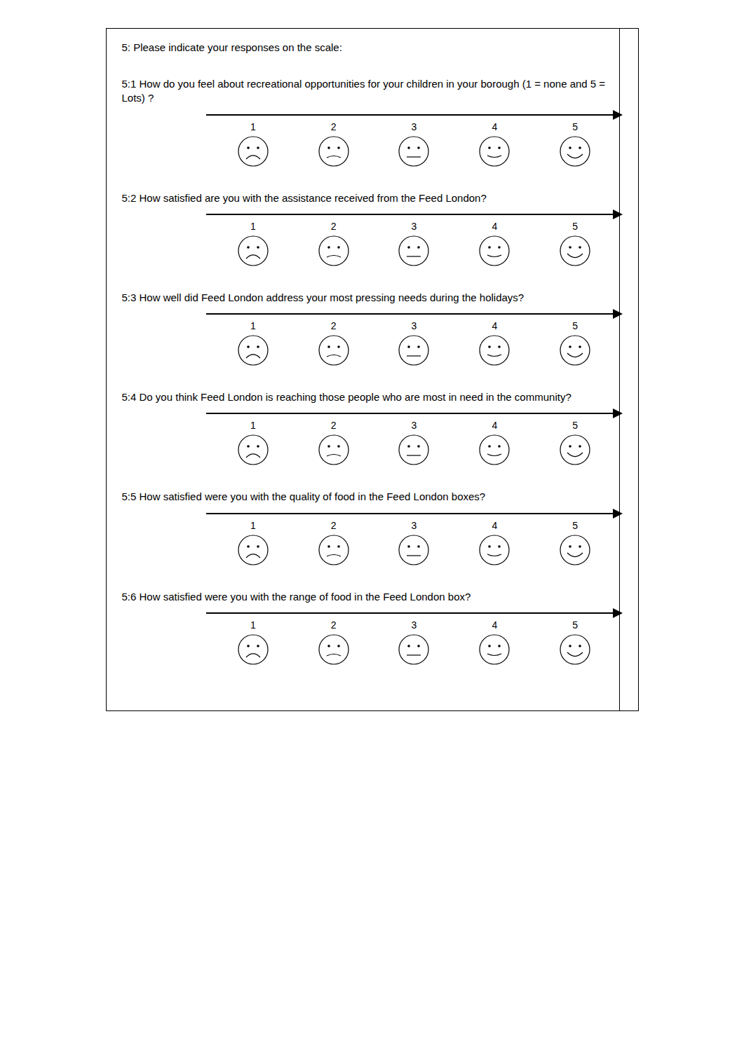5: Please indicate your responses on the scale:
5:1 How do you feel about recreational opportunities for your children in your borough (1 = none and 5 = Lots) ?
1
2
3
4
5
5:2 How satisfied are you with the assistance received from the Feed London?
1
2
3
4
5
5:3 How well did Feed London address your most pressing needs during the holidays?
1
2
3
4
5
5:4 Do you think Feed London is reaching those people who are most in need in the community?
1
2
3
4
5
5:5 How satisfied were you with the quality of food in the Feed London boxes?
1
2
3
4
5
5:6 How satisfied were you with the range of food in the Feed London box?
1
2
3
4
5